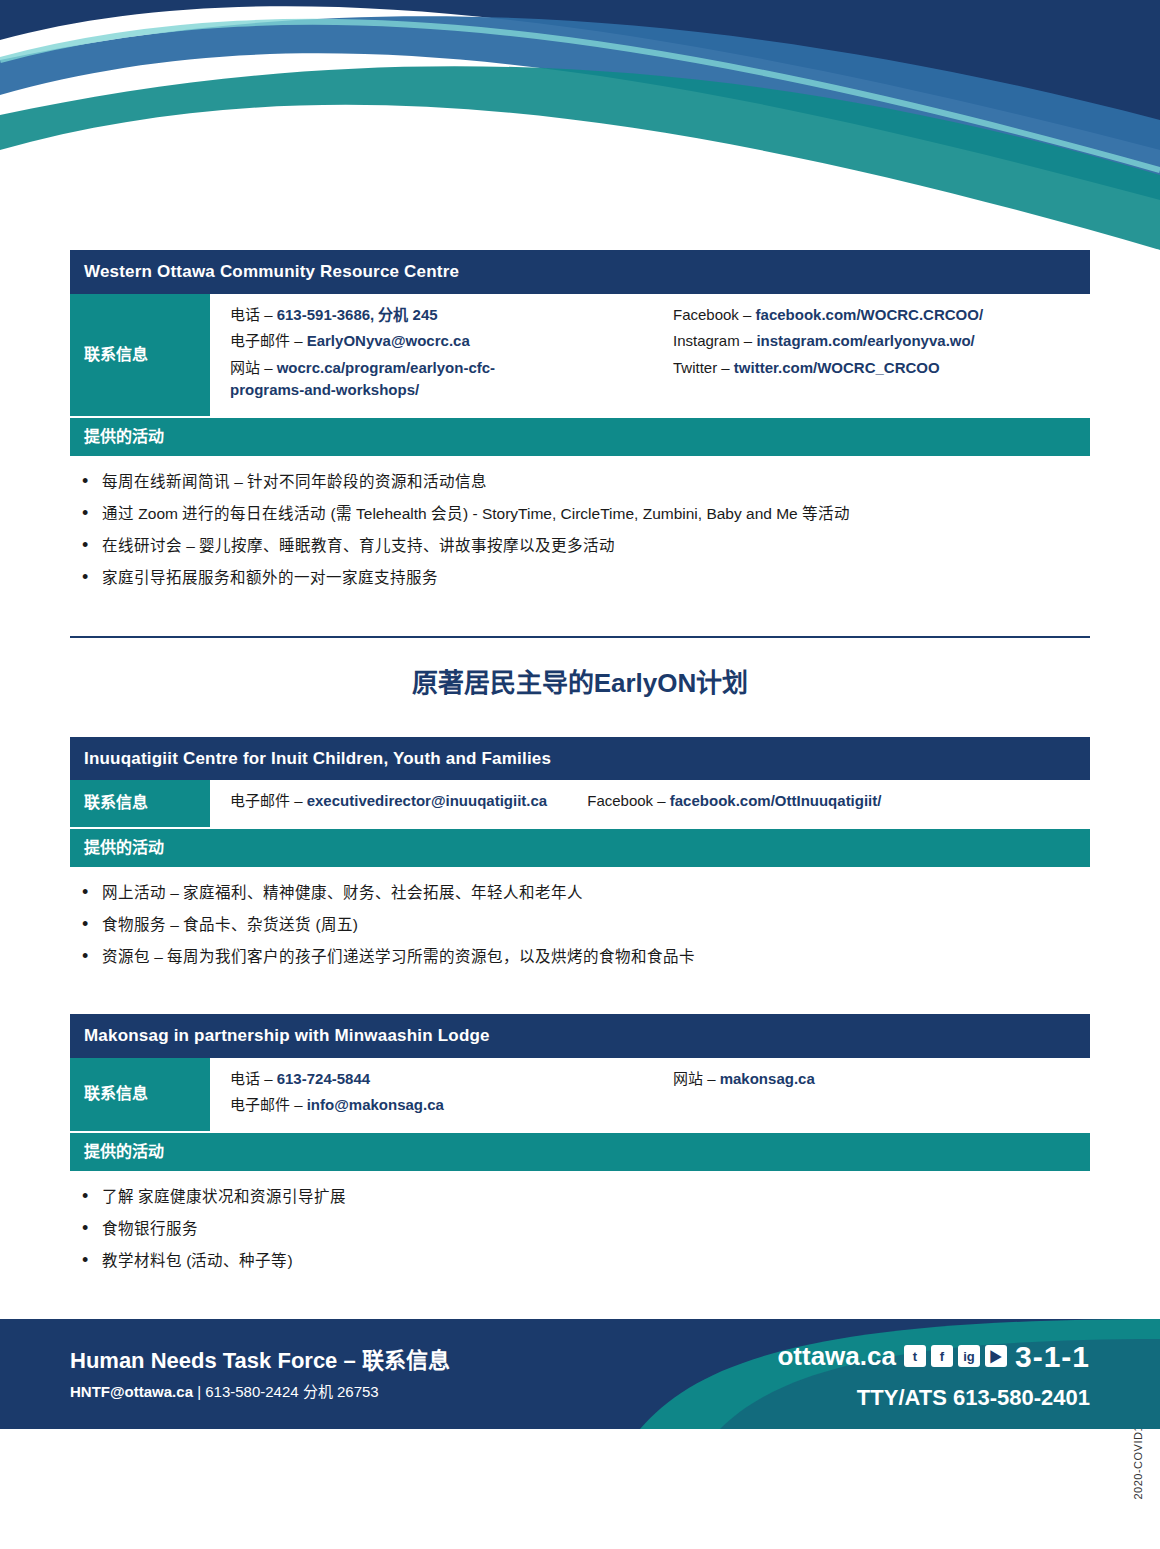Western Ottawa Community Resource Centre
联系信息
电话 – 613-591-3686, 分机 245
电子邮件 – EarlyONyva@wocrc.ca
网站 – wocrc.ca/program/earlyon-cfc-
programs-and-workshops/
Facebook – facebook.com/WOCRC.CRCOO/
Instagram – instagram.com/earlyonyva.wo/
Twitter – twitter.com/WOCRC_CRCOO
提供的活动
每周在线新闻简讯 – 针对不同年龄段的资源和活动信息
通过 Zoom 进行的每日在线活动 (需 Telehealth 会员) - StoryTime, CircleTime, Zumbini, Baby and Me 等活动
在线研讨会 – 婴儿按摩、睡眠教育、育儿支持、讲故事按摩以及更多活动
家庭引导拓展服务和额外的一对一家庭支持服务
原著居民主导的EarlyON计划
Inuuqatigiit Centre for Inuit Children, Youth and Families
联系信息
电子邮件 – executivedirector@inuuqatigiit.ca
Facebook – facebook.com/OttInuuqatigiit/
提供的活动
网上活动 – 家庭福利、精神健康、财务、社会拓展、年轻人和老年人
食物服务 – 食品卡、杂货送货 (周五)
资源包 – 每周为我们客户的孩子们递送学习所需的资源包，以及烘烤的食物和食品卡
Makonsag in partnership with Minwaashin Lodge
联系信息
电话 – 613-724-5844
电子邮件 – info@makonsag.ca
网站 – makonsag.ca
提供的活动
了解 家庭健康状况和资源引导扩展
食物银行服务
教学材料包 (活动、种子等)
2020-COVID19_39
Human Needs Task Force – 联系信息
HNTF@ottawa.ca | 613-580-2424 分机 26753
ottawa.ca tfig▶ 3-1-1
TTY/ATS 613-580-2401